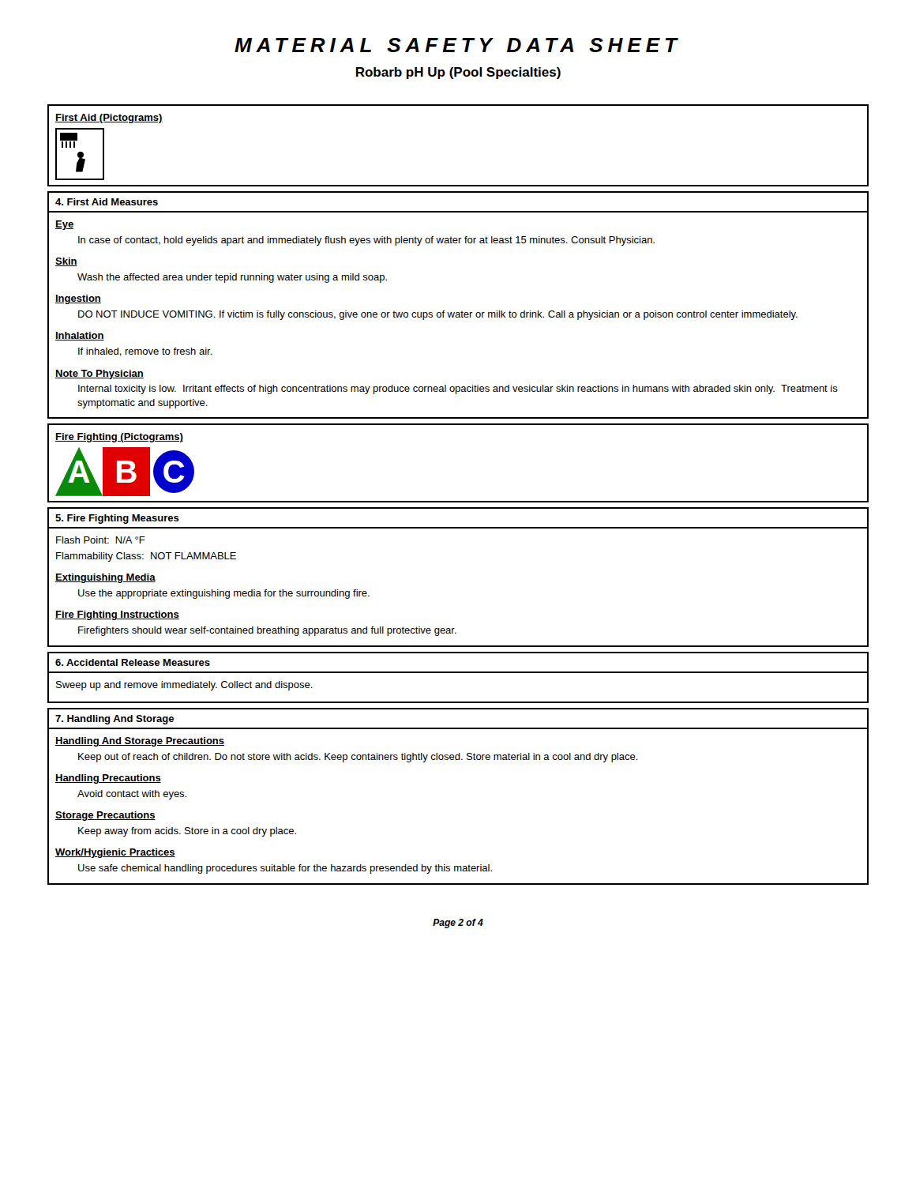MATERIAL SAFETY DATA SHEET
Robarb pH Up (Pool Specialties)
First Aid (Pictograms)
4. First Aid Measures
Eye
In case of contact, hold eyelids apart and immediately flush eyes with plenty of water for at least 15 minutes. Consult Physician.
Skin
Wash the affected area under tepid running water using a mild soap.
Ingestion
DO NOT INDUCE VOMITING. If victim is fully conscious, give one or two cups of water or milk to drink. Call a physician or a poison control center immediately.
Inhalation
If inhaled, remove to fresh air.
Note To Physician
Internal toxicity is low. Irritant effects of high concentrations may produce corneal opacities and vesicular skin reactions in humans with abraded skin only. Treatment is symptomatic and supportive.
Fire Fighting (Pictograms)
A
B
C
5. Fire Fighting Measures
Flash Point: N/A °F
Flammability Class: NOT FLAMMABLE
Extinguishing Media
Use the appropriate extinguishing media for the surrounding fire.
Fire Fighting Instructions
Firefighters should wear self-contained breathing apparatus and full protective gear.
6. Accidental Release Measures
Sweep up and remove immediately. Collect and dispose.
7. Handling And Storage
Handling And Storage Precautions
Keep out of reach of children. Do not store with acids. Keep containers tightly closed. Store material in a cool and dry place.
Handling Precautions
Avoid contact with eyes.
Storage Precautions
Keep away from acids. Store in a cool dry place.
Work/Hygienic Practices
Use safe chemical handling procedures suitable for the hazards presended by this material.
Page 2 of 4